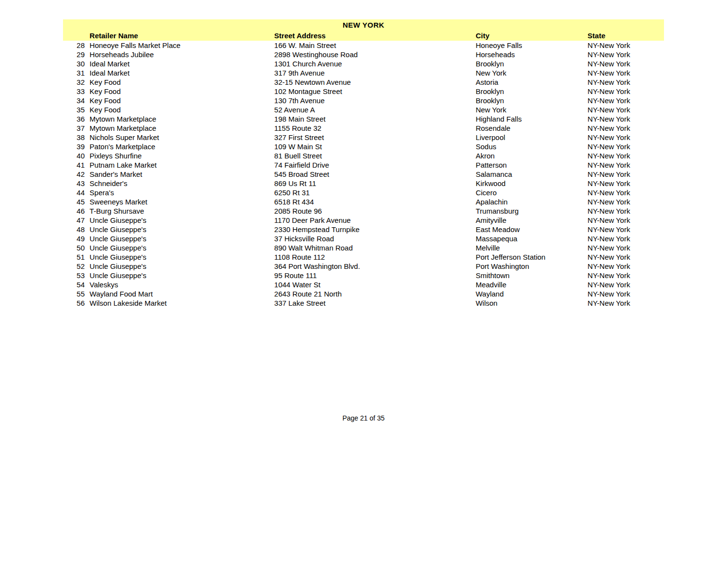NEW YORK
| | Retailer Name | Street Address | City | State |
| --- | --- | --- | --- | --- |
| 28 | Honeoye Falls Market Place | 166 W. Main Street | Honeoye Falls | NY-New York |
| 29 | Horseheads Jubilee | 2898 Westinghouse Road | Horseheads | NY-New York |
| 30 | Ideal Market | 1301 Church Avenue | Brooklyn | NY-New York |
| 31 | Ideal Market | 317 9th Avenue | New York | NY-New York |
| 32 | Key Food | 32-15 Newtown Avenue | Astoria | NY-New York |
| 33 | Key Food | 102 Montague Street | Brooklyn | NY-New York |
| 34 | Key Food | 130 7th Avenue | Brooklyn | NY-New York |
| 35 | Key Food | 52 Avenue A | New York | NY-New York |
| 36 | Mytown Marketplace | 198 Main Street | Highland Falls | NY-New York |
| 37 | Mytown Marketplace | 1155 Route 32 | Rosendale | NY-New York |
| 38 | Nichols Super Market | 327 First Street | Liverpool | NY-New York |
| 39 | Paton's Marketplace | 109 W Main St | Sodus | NY-New York |
| 40 | Pixleys Shurfine | 81 Buell Street | Akron | NY-New York |
| 41 | Putnam Lake Market | 74 Fairfield Drive | Patterson | NY-New York |
| 42 | Sander's Market | 545 Broad Street | Salamanca | NY-New York |
| 43 | Schneider's | 869 Us Rt 11 | Kirkwood | NY-New York |
| 44 | Spera's | 6250 Rt 31 | Cicero | NY-New York |
| 45 | Sweeneys Market | 6518 Rt 434 | Apalachin | NY-New York |
| 46 | T-Burg Shursave | 2085 Route 96 | Trumansburg | NY-New York |
| 47 | Uncle Giuseppe's | 1170 Deer Park Avenue | Amityville | NY-New York |
| 48 | Uncle Giuseppe's | 2330 Hempstead Turnpike | East Meadow | NY-New York |
| 49 | Uncle Giuseppe's | 37 Hicksville Road | Massapequa | NY-New York |
| 50 | Uncle Giuseppe's | 890 Walt Whitman Road | Melville | NY-New York |
| 51 | Uncle Giuseppe's | 1108 Route 112 | Port Jefferson Station | NY-New York |
| 52 | Uncle Giuseppe's | 364 Port Washington Blvd. | Port Washington | NY-New York |
| 53 | Uncle Giuseppe's | 95 Route 111 | Smithtown | NY-New York |
| 54 | Valeskys | 1044 Water St | Meadville | NY-New York |
| 55 | Wayland Food Mart | 2643 Route 21 North | Wayland | NY-New York |
| 56 | Wilson Lakeside Market | 337 Lake Street | Wilson | NY-New York |
Page 21 of 35